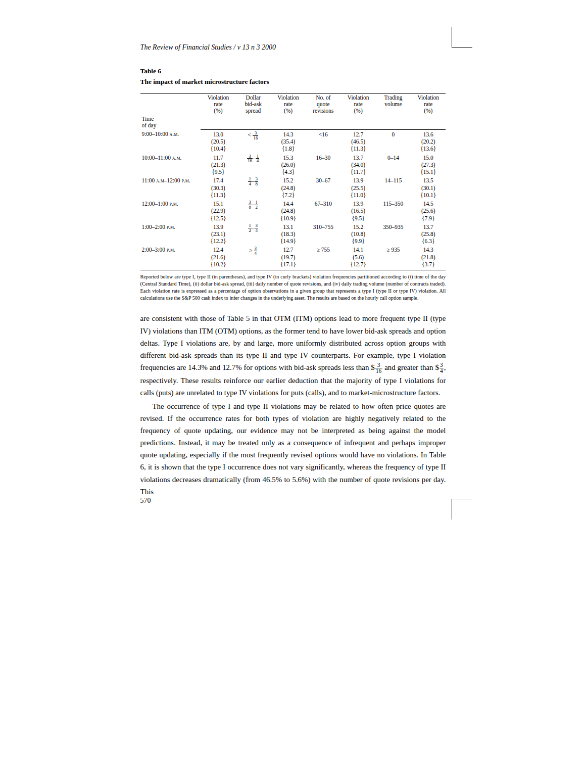The Review of Financial Studies / v 13 n 3 2000
Table 6
The impact of market microstructure factors
| | Violation rate (%) | Dollar bid-ask spread | Violation rate (%) | No. of quote revisions | Violation rate (%) | Trading volume | Violation rate (%) |
| --- | --- | --- | --- | --- | --- | --- | --- |
| Time of day | |
| 9:00–10:00 a.m. | 13.0 (20.5) {10.4} | < 3 16 | 14.3 (35.4) {1.8} | <16 | 12.7 (46.5) {11.3} | 0 | 13.6 (20.2) {13.6} |
| 10:00–11:00 a.m. | 11.7 (21.3) {9.5} | 3 16 – 1 4 | 15.3 (26.0) {4.3} | 16–30 | 13.7 (34.0) {11.7} | 0–14 | 15.0 (27.3) {15.1} |
| 11:00 a.m –12:00 p.m. | 17.4 (30.3) {11.3} | 1 4 – 3 8 | 15.2 (24.8) {7.2} | 30–67 | 13.9 (25.5) {11.0} | 14–115 | 13.5 (30.1) {10.1} |
| 12:00–1:00 p.m. | 15.1 (22.9) {12.5} | 3 8 – 1 2 | 14.4 (24.8) {10.9} | 67–310 | 13.9 (16.5) {9.5} | 115–350 | 14.5 (25.6) {7.9} |
| 1:00–2:00 p.m. | 13.9 (23.1) {12.2} | 1 2 – 3 4 | 13.1 (18.3) {14.9} | 310–755 | 15.2 (10.8) {9.9} | 350–935 | 13.7 (25.8) {6.3} |
| 2:00–3:00 p.m. | 12.4 (21.6) {10.2} | ≥ 3 4 | 12.7 (19.7) {17.1} | ≥ 755 | 14.1 (5.6) {12.7} | ≥ 935 | 14.3 (21.8) {3.7} |
Reported below are type I, type II (in parentheses), and type IV (in curly brackets) violation frequencies partitioned according to (i) time of the day (Central Standard Time), (ii) dollar bid-ask spread, (iii) daily number of quote revisions, and (iv) daily trading volume (number of contracts traded). Each violation rate is expressed as a percentage of option observations in a given group that represents a type I (type II or type IV) violation. All calculations use the S&P 500 cash index to infer changes in the underlying asset. The results are based on the hourly call option sample.
are consistent with those of Table 5 in that OTM (ITM) options lead to more frequent type II (type IV) violations than ITM (OTM) options, as the former tend to have lower bid-ask spreads and option deltas. Type I violations are, by and large, more uniformly distributed across option groups with different bid-ask spreads than its type II and type IV counterparts. For example, type I violation frequencies are 14.3% and 12.7% for options with bid-ask spreads less than $316 and greater than $34, respectively. These results reinforce our earlier deduction that the majority of type I violations for calls (puts) are unrelated to type IV violations for puts (calls), and to market-microstructure factors.
The occurrence of type I and type II violations may be related to how often price quotes are revised. If the occurrence rates for both types of violation are highly negatively related to the frequency of quote updating, our evidence may not be interpreted as being against the model predictions. Instead, it may be treated only as a consequence of infrequent and perhaps improper quote updating, especially if the most frequently revised options would have no violations. In Table 6, it is shown that the type I occurrence does not vary significantly, whereas the frequency of type II violations decreases dramatically (from 46.5% to 5.6%) with the number of quote revisions per day. This
570